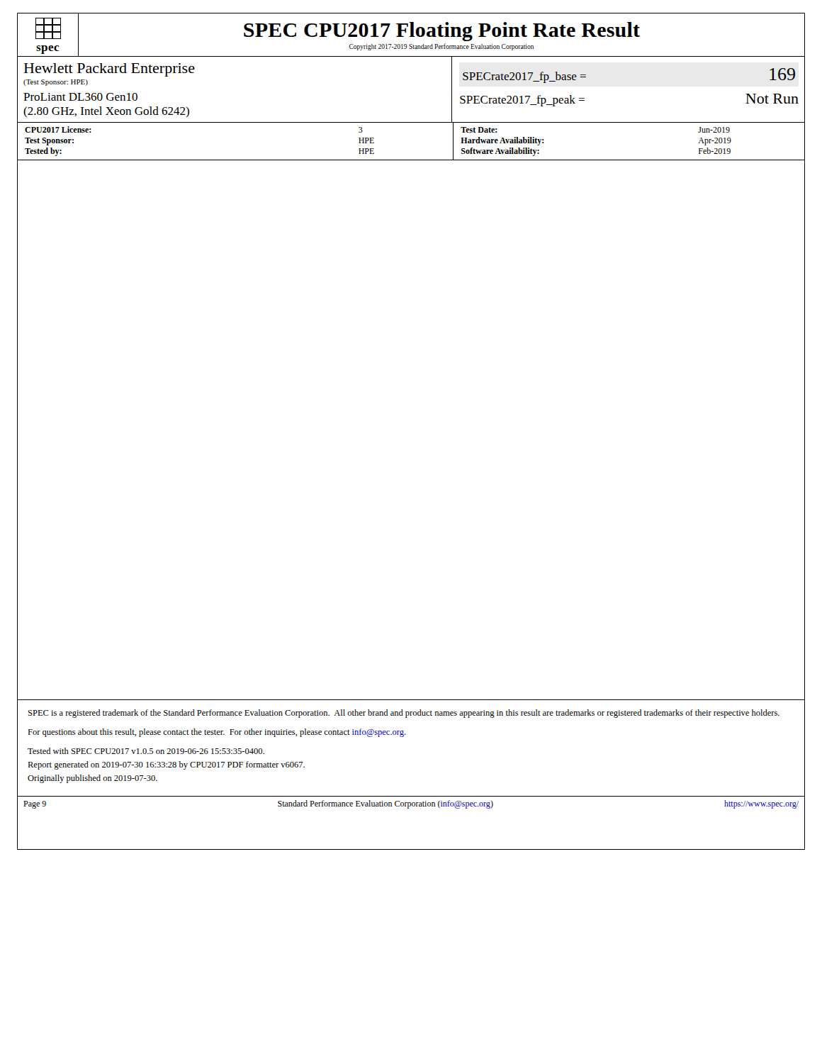spec
SPEC CPU2017 Floating Point Rate Result
Copyright 2017-2019 Standard Performance Evaluation Corporation
Hewlett Packard Enterprise
(Test Sponsor: HPE)
ProLiant DL360 Gen10
(2.80 GHz, Intel Xeon Gold 6242)
SPECrate2017_fp_base = 169
SPECrate2017_fp_peak = Not Run
| CPU2017 License: | 3 |
| Test Sponsor: | HPE |
| Tested by: | HPE |
| Test Date: | Jun-2019 |
| Hardware Availability: | Apr-2019 |
| Software Availability: | Feb-2019 |
SPEC is a registered trademark of the Standard Performance Evaluation Corporation. All other brand and product names appearing in this result are trademarks or registered trademarks of their respective holders.
For questions about this result, please contact the tester. For other inquiries, please contact info@spec.org.
Tested with SPEC CPU2017 v1.0.5 on 2019-06-26 15:53:35-0400.
Report generated on 2019-07-30 16:33:28 by CPU2017 PDF formatter v6067.
Originally published on 2019-07-30.
Page 9
Standard Performance Evaluation Corporation (info@spec.org)
https://www.spec.org/